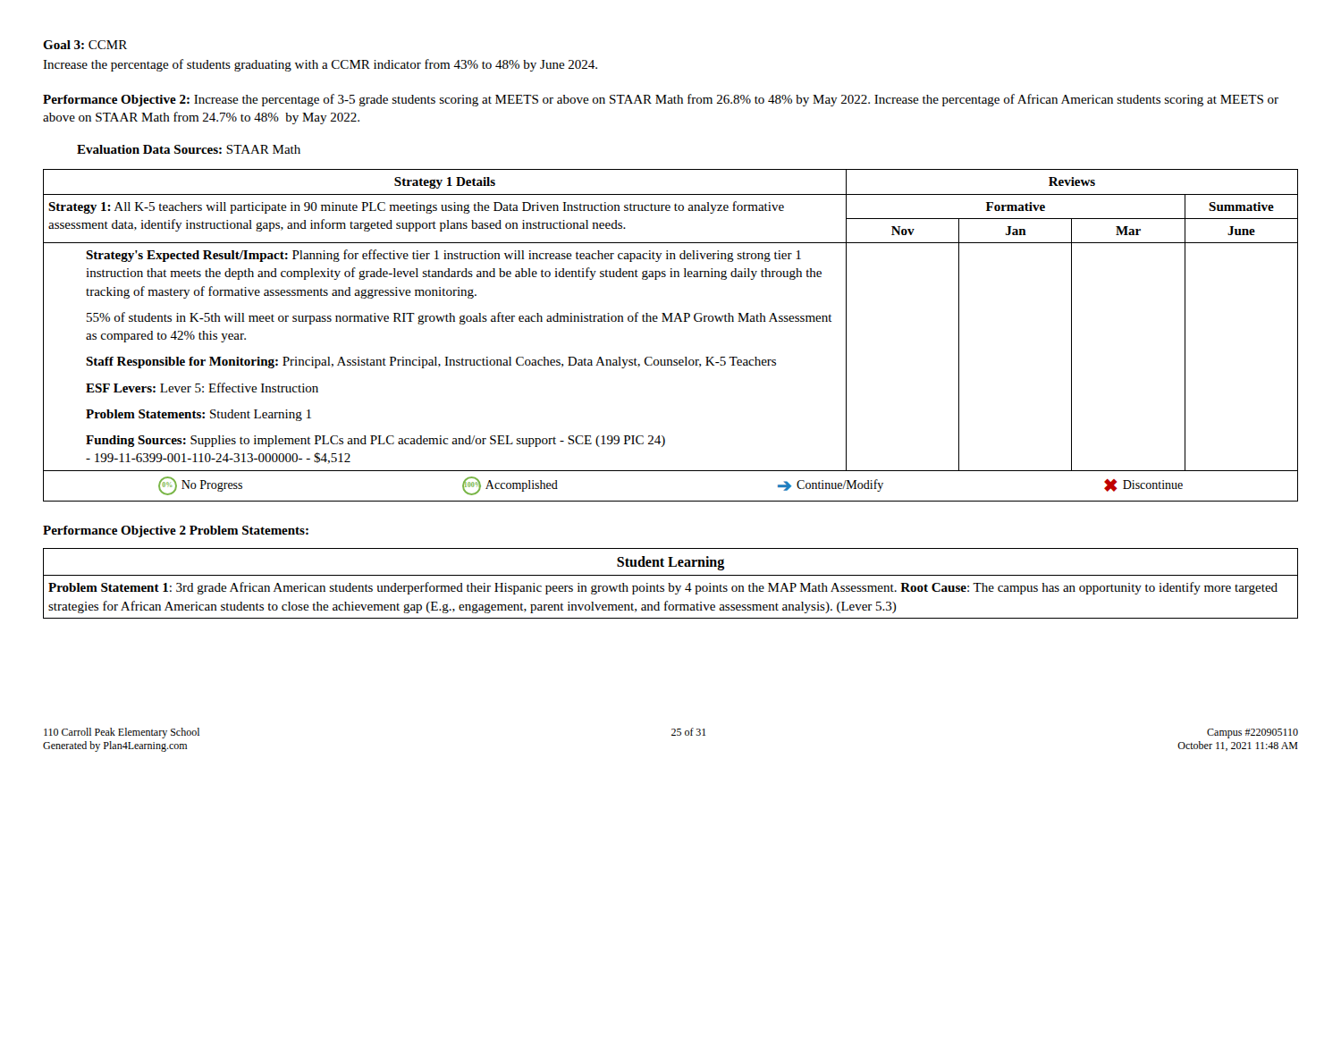Goal 3: CCMR
Increase the percentage of students graduating with a CCMR indicator from 43% to 48% by June 2024.
Performance Objective 2: Increase the percentage of 3-5 grade students scoring at MEETS or above on STAAR Math from 26.8% to 48% by May 2022. Increase the percentage of African American students scoring at MEETS or above on STAAR Math from 24.7% to 48% by May 2022.
Evaluation Data Sources: STAAR Math
| Strategy 1 Details | Reviews |
| Strategy 1: All K-5 teachers will participate in 90 minute PLC meetings using the Data Driven Instruction structure to analyze formative assessment data, identify instructional gaps, and inform targeted support plans based on instructional needs. | Formative | Summative |
| Nov | Jan | Mar | June |
| Strategy's Expected Result/Impact: Planning for effective tier 1 instruction will increase teacher capacity in delivering strong tier 1 instruction that meets the depth and complexity of grade-level standards and be able to identify student gaps in learning daily through the tracking of mastery of formative assessments and aggressive monitoring. 55% of students in K-5th will meet or surpass normative RIT growth goals after each administration of the MAP Growth Math Assessment as compared to 42% this year. Staff Responsible for Monitoring: Principal, Assistant Principal, Instructional Coaches, Data Analyst, Counselor, K-5 Teachers ESF Levers: Lever 5: Effective Instruction Problem Statements: Student Learning 1 Funding Sources: Supplies to implement PLCs and PLC academic and/or SEL support - SCE (199 PIC 24) - 199-11-6399-001-110-24-313-000000- - $4,512 | | | | |
| 0% No Progress 100% Accomplished ➔ Continue/Modify ✖ Discontinue |
Performance Objective 2 Problem Statements:
| Student Learning |
| --- |
| Problem Statement 1 : 3rd grade African American students underperformed their Hispanic peers in growth points by 4 points on the MAP Math Assessment. Root Cause : The campus has an opportunity to identify more targeted strategies for African American students to close the achievement gap (E.g., engagement, parent involvement, and formative assessment analysis). (Lever 5.3) |
110 Carroll Peak Elementary School
Generated by Plan4Learning.com
25 of 31
Campus #220905110
October 11, 2021 11:48 AM